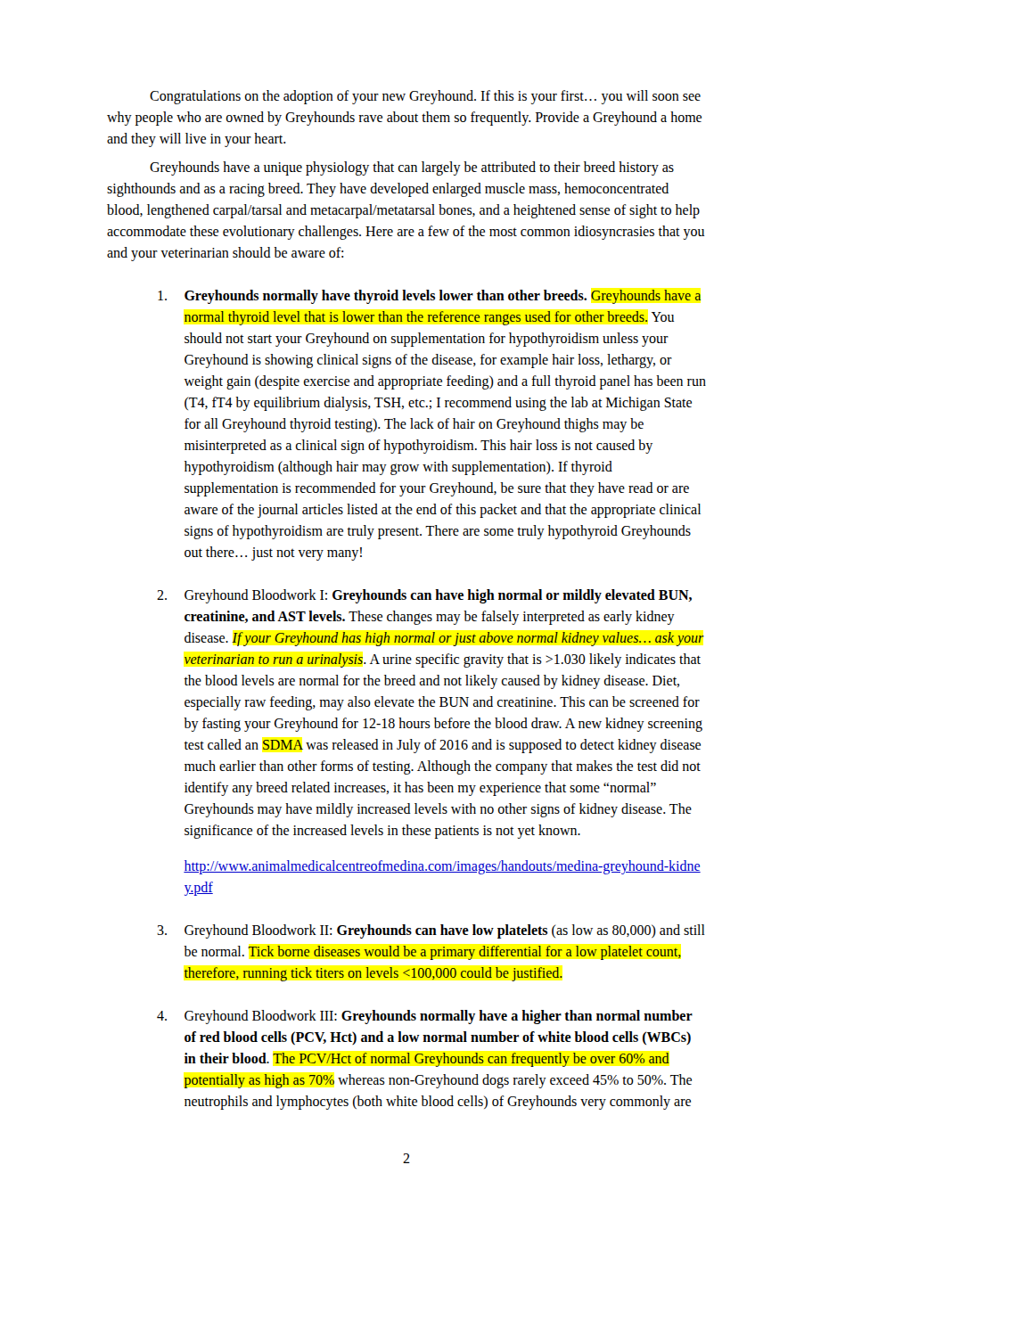Congratulations on the adoption of your new Greyhound. If this is your first… you will soon see why people who are owned by Greyhounds rave about them so frequently. Provide a Greyhound a home and they will live in your heart.
Greyhounds have a unique physiology that can largely be attributed to their breed history as sighthounds and as a racing breed. They have developed enlarged muscle mass, hemoconcentrated blood, lengthened carpal/tarsal and metacarpal/metatarsal bones, and a heightened sense of sight to help accommodate these evolutionary challenges. Here are a few of the most common idiosyncrasies that you and your veterinarian should be aware of:
Greyhounds normally have thyroid levels lower than other breeds. Greyhounds have a normal thyroid level that is lower than the reference ranges used for other breeds. You should not start your Greyhound on supplementation for hypothyroidism unless your Greyhound is showing clinical signs of the disease, for example hair loss, lethargy, or weight gain (despite exercise and appropriate feeding) and a full thyroid panel has been run (T4, fT4 by equilibrium dialysis, TSH, etc.; I recommend using the lab at Michigan State for all Greyhound thyroid testing). The lack of hair on Greyhound thighs may be misinterpreted as a clinical sign of hypothyroidism. This hair loss is not caused by hypothyroidism (although hair may grow with supplementation). If thyroid supplementation is recommended for your Greyhound, be sure that they have read or are aware of the journal articles listed at the end of this packet and that the appropriate clinical signs of hypothyroidism are truly present. There are some truly hypothyroid Greyhounds out there… just not very many!
Greyhound Bloodwork I: Greyhounds can have high normal or mildly elevated BUN, creatinine, and AST levels. These changes may be falsely interpreted as early kidney disease. If your Greyhound has high normal or just above normal kidney values… ask your veterinarian to run a urinalysis. A urine specific gravity that is >1.030 likely indicates that the blood levels are normal for the breed and not likely caused by kidney disease. Diet, especially raw feeding, may also elevate the BUN and creatinine. This can be screened for by fasting your Greyhound for 12-18 hours before the blood draw. A new kidney screening test called an SDMA was released in July of 2016 and is supposed to detect kidney disease much earlier than other forms of testing. Although the company that makes the test did not identify any breed related increases, it has been my experience that some “normal” Greyhounds may have mildly increased levels with no other signs of kidney disease. The significance of the increased levels in these patients is not yet known.
http://www.animalmedicalcentreofmedina.com/images/handouts/medina-greyhound-kidney.pdf
Greyhound Bloodwork II: Greyhounds can have low platelets (as low as 80,000) and still be normal. Tick borne diseases would be a primary differential for a low platelet count, therefore, running tick titers on levels <100,000 could be justified.
Greyhound Bloodwork III: Greyhounds normally have a higher than normal number of red blood cells (PCV, Hct) and a low normal number of white blood cells (WBCs) in their blood. The PCV/Hct of normal Greyhounds can frequently be over 60% and potentially as high as 70% whereas non-Greyhound dogs rarely exceed 45% to 50%. The neutrophils and lymphocytes (both white blood cells) of Greyhounds very commonly are
2